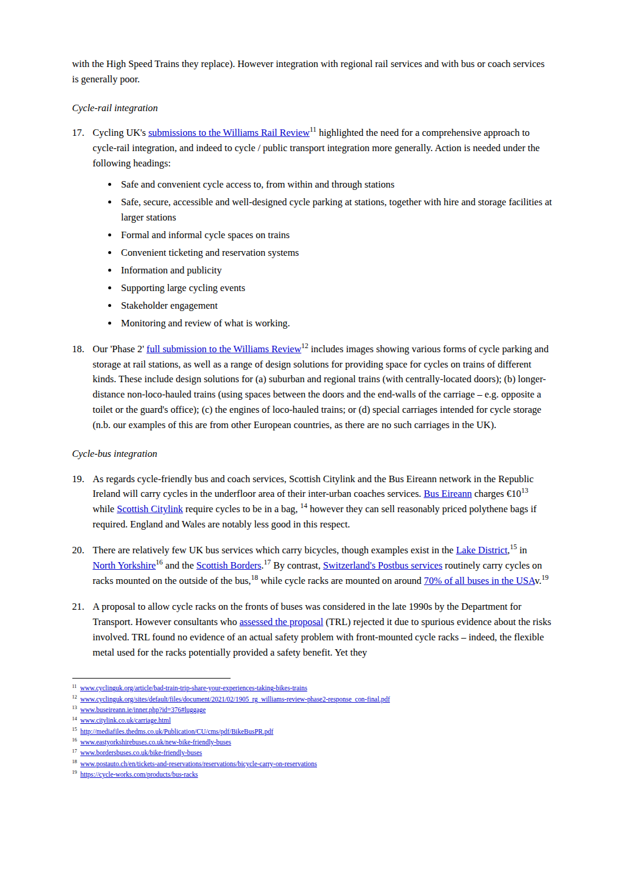with the High Speed Trains they replace). However integration with regional rail services and with bus or coach services is generally poor.
Cycle-rail integration
Cycling UK's submissions to the Williams Rail Review11 highlighted the need for a comprehensive approach to cycle-rail integration, and indeed to cycle / public transport integration more generally. Action is needed under the following headings:
Safe and convenient cycle access to, from within and through stations
Safe, secure, accessible and well-designed cycle parking at stations, together with hire and storage facilities at larger stations
Formal and informal cycle spaces on trains
Convenient ticketing and reservation systems
Information and publicity
Supporting large cycling events
Stakeholder engagement
Monitoring and review of what is working.
Our 'Phase 2' full submission to the Williams Review12 includes images showing various forms of cycle parking and storage at rail stations, as well as a range of design solutions for providing space for cycles on trains of different kinds. These include design solutions for (a) suburban and regional trains (with centrally-located doors); (b) longer-distance non-loco-hauled trains (using spaces between the doors and the end-walls of the carriage – e.g. opposite a toilet or the guard's office); (c) the engines of loco-hauled trains; or (d) special carriages intended for cycle storage (n.b. our examples of this are from other European countries, as there are no such carriages in the UK).
Cycle-bus integration
As regards cycle-friendly bus and coach services, Scottish Citylink and the Bus Eireann network in the Republic Ireland will carry cycles in the underfloor area of their inter-urban coaches services. Bus Eireann charges €1013 while Scottish Citylink require cycles to be in a bag, 14 however they can sell reasonably priced polythene bags if required. England and Wales are notably less good in this respect.
There are relatively few UK bus services which carry bicycles, though examples exist in the Lake District,15 in North Yorkshire16 and the Scottish Borders.17 By contrast, Switzerland's Postbus services routinely carry cycles on racks mounted on the outside of the bus,18 while cycle racks are mounted on around 70% of all buses in the USAv.19
A proposal to allow cycle racks on the fronts of buses was considered in the late 1990s by the Department for Transport. However consultants who assessed the proposal (TRL) rejected it due to spurious evidence about the risks involved. TRL found no evidence of an actual safety problem with front-mounted cycle racks – indeed, the flexible metal used for the racks potentially provided a safety benefit. Yet they
11 www.cyclinguk.org/article/bad-train-trip-share-your-experiences-taking-bikes-trains
12 www.cyclinguk.org/sites/default/files/document/2021/02/1905_rg_williams-review-phase2-response_con-final.pdf
13 www.buseireann.ie/inner.php?id=376#luggage
14 www.citylink.co.uk/carriage.html
15 http://mediafiles.thedms.co.uk/Publication/CU/cms/pdf/BikeBusPR.pdf
16 www.eastyorkshirebuses.co.uk/new-bike-friendly-buses
17 www.bordersbuses.co.uk/bike-friendly-buses
18 www.postauto.ch/en/tickets-and-reservations/reservations/bicycle-carry-on-reservations
19 https://cycle-works.com/products/bus-racks